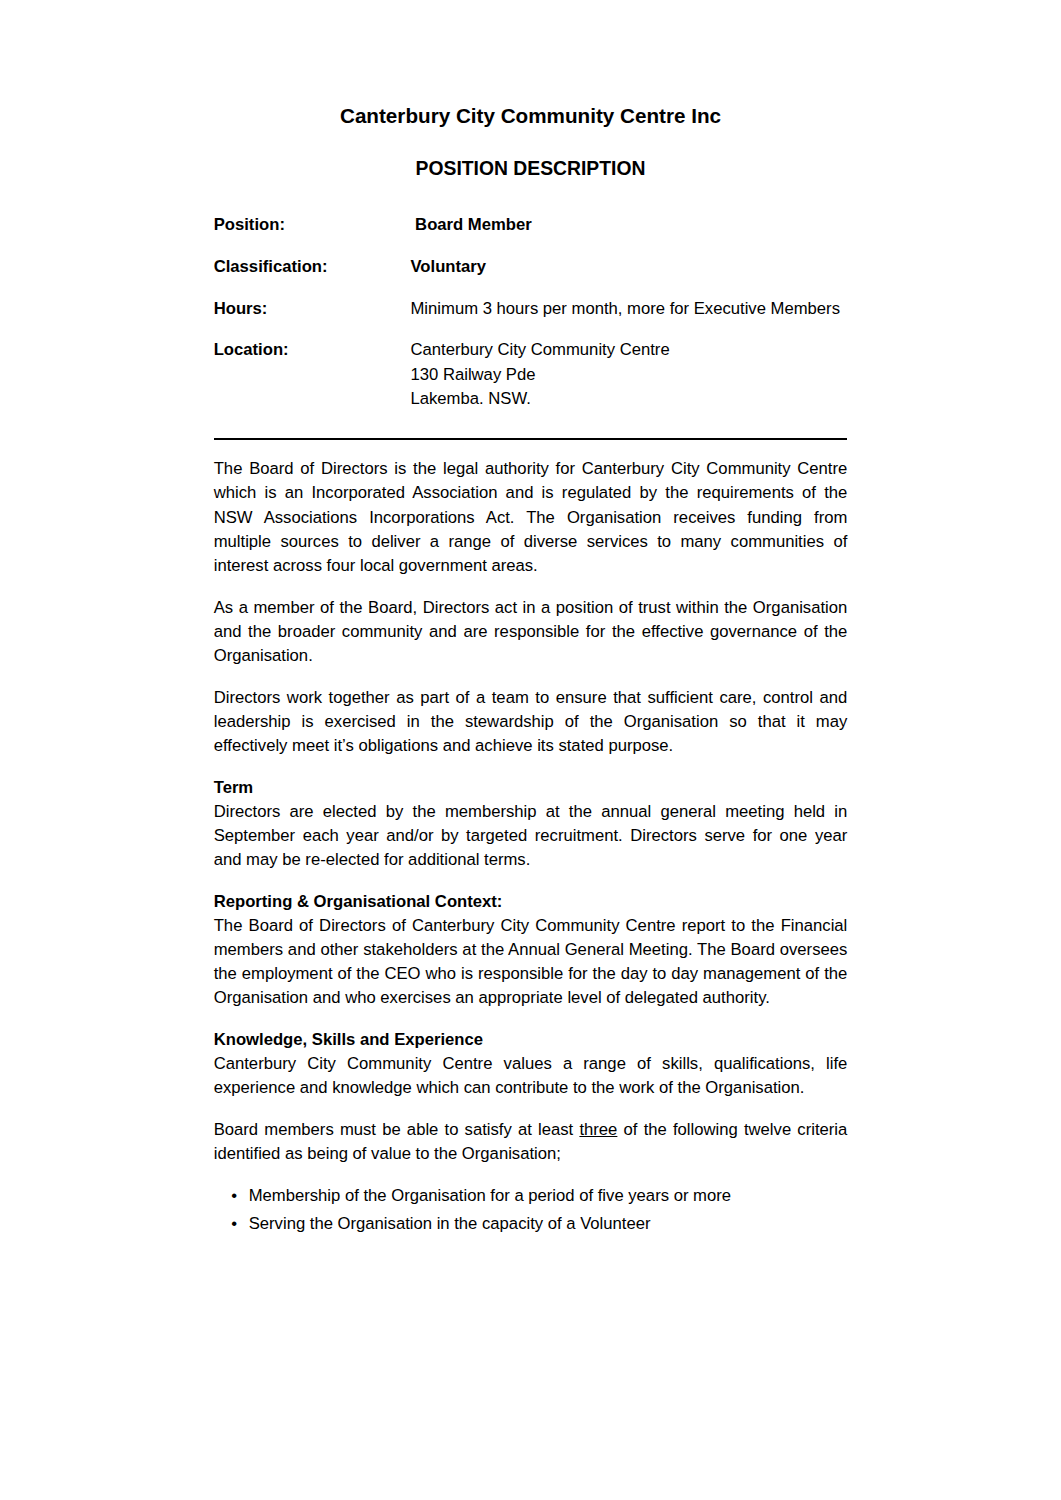Canterbury City Community Centre Inc
POSITION DESCRIPTION
| Position: | Board Member |
| Classification: | Voluntary |
| Hours: | Minimum 3 hours per month, more for Executive Members |
| Location: | Canterbury City Community Centre 130 Railway Pde Lakemba. NSW. |
The Board of Directors is the legal authority for Canterbury City Community Centre which is an Incorporated Association and is regulated by the requirements of the NSW Associations Incorporations Act. The Organisation receives funding from multiple sources to deliver a range of diverse services to many communities of interest across four local government areas.
As a member of the Board, Directors act in a position of trust within the Organisation and the broader community and are responsible for the effective governance of the Organisation.
Directors work together as part of a team to ensure that sufficient care, control and leadership is exercised in the stewardship of the Organisation so that it may effectively meet it’s obligations and achieve its stated purpose.
Term
Directors are elected by the membership at the annual general meeting held in September each year and/or by targeted recruitment. Directors serve for one year and may be re-elected for additional terms.
Reporting & Organisational Context:
The Board of Directors of Canterbury City Community Centre report to the Financial members and other stakeholders at the Annual General Meeting. The Board oversees the employment of the CEO who is responsible for the day to day management of the Organisation and who exercises an appropriate level of delegated authority.
Knowledge, Skills and Experience
Canterbury City Community Centre values a range of skills, qualifications, life experience and knowledge which can contribute to the work of the Organisation.
Board members must be able to satisfy at least three of the following twelve criteria identified as being of value to the Organisation;
Membership of the Organisation for a period of five years or more
Serving the Organisation in the capacity of a Volunteer